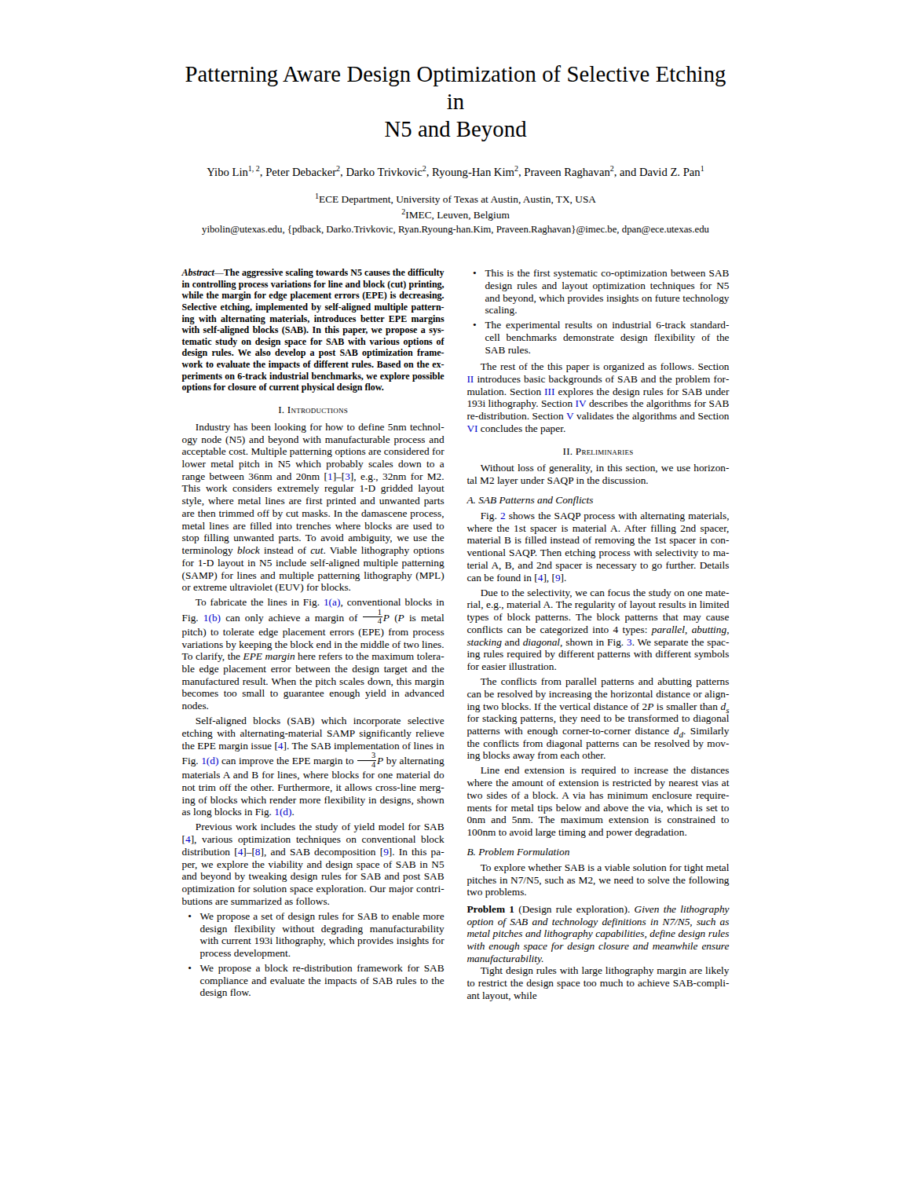Patterning Aware Design Optimization of Selective Etching in
N5 and Beyond
Yibo Lin1, 2, Peter Debacker2, Darko Trivkovic2, Ryoung-Han Kim2, Praveen Raghavan2, and David Z. Pan1
1ECE Department, University of Texas at Austin, Austin, TX, USA
2IMEC, Leuven, Belgium
yibolin@utexas.edu, {pdback, Darko.Trivkovic, Ryan.Ryoung-han.Kim, Praveen.Raghavan}@imec.be, dpan@ece.utexas.edu
Abstract—The aggressive scaling towards N5 causes the difficulty in controlling process variations for line and block (cut) printing, while the margin for edge placement errors (EPE) is decreasing. Selective etching, implemented by self-aligned multiple patterning with alternating materials, introduces better EPE margins with self-aligned blocks (SAB). In this paper, we propose a systematic study on design space for SAB with various options of design rules. We also develop a post SAB optimization framework to evaluate the impacts of different rules. Based on the experiments on 6-track industrial benchmarks, we explore possible options for closure of current physical design flow.
I. Introductions
Industry has been looking for how to define 5nm technology node (N5) and beyond with manufacturable process and acceptable cost. Multiple patterning options are considered for lower metal pitch in N5 which probably scales down to a range between 36nm and 20nm [1]–[3], e.g., 32nm for M2. This work considers extremely regular 1-D gridded layout style, where metal lines are first printed and unwanted parts are then trimmed off by cut masks. In the damascene process, metal lines are filled into trenches where blocks are used to stop filling unwanted parts. To avoid ambiguity, we use the terminology block instead of cut. Viable lithography options for 1-D layout in N5 include self-aligned multiple patterning (SAMP) for lines and multiple patterning lithography (MPL) or extreme ultraviolet (EUV) for blocks.
To fabricate the lines in Fig. 1(a), conventional blocks in Fig. 1(b) can only achieve a margin of 14 P (P is metal pitch) to tolerate edge placement errors (EPE) from process variations by keeping the block end in the middle of two lines. To clarify, the EPE margin here refers to the maximum tolerable edge placement error between the design target and the manufactured result. When the pitch scales down, this margin becomes too small to guarantee enough yield in advanced nodes.
Self-aligned blocks (SAB) which incorporate selective etching with alternating-material SAMP significantly relieve the EPE margin issue [4]. The SAB implementation of lines in Fig. 1(d) can improve the EPE margin to 34 P by alternating materials A and B for lines, where blocks for one material do not trim off the other. Furthermore, it allows cross-line merging of blocks which render more flexibility in designs, shown as long blocks in Fig. 1(d).
Previous work includes the study of yield model for SAB [4], various optimization techniques on conventional block distribution [4]–[8], and SAB decomposition [9]. In this paper, we explore the viability and design space of SAB in N5 and beyond by tweaking design rules for SAB and post SAB optimization for solution space exploration. Our major contributions are summarized as follows.
We propose a set of design rules for SAB to enable more design flexibility without degrading manufacturability with current 193i lithography, which provides insights for process development.
We propose a block re-distribution framework for SAB compliance and evaluate the impacts of SAB rules to the design flow.
This is the first systematic co-optimization between SAB design rules and layout optimization techniques for N5 and beyond, which provides insights on future technology scaling.
The experimental results on industrial 6-track standard-cell benchmarks demonstrate design flexibility of the SAB rules.
The rest of the this paper is organized as follows. Section II introduces basic backgrounds of SAB and the problem formulation. Section III explores the design rules for SAB under 193i lithography. Section IV describes the algorithms for SAB re-distribution. Section V validates the algorithms and Section VI concludes the paper.
II. Preliminaries
Without loss of generality, in this section, we use horizontal M2 layer under SAQP in the discussion.
A. SAB Patterns and Conflicts
Fig. 2 shows the SAQP process with alternating materials, where the 1st spacer is material A. After filling 2nd spacer, material B is filled instead of removing the 1st spacer in conventional SAQP. Then etching process with selectivity to material A, B, and 2nd spacer is necessary to go further. Details can be found in [4], [9].
Due to the selectivity, we can focus the study on one material, e.g., material A. The regularity of layout results in limited types of block patterns. The block patterns that may cause conflicts can be categorized into 4 types: parallel, abutting, stacking and diagonal, shown in Fig. 3. We separate the spacing rules required by different patterns with different symbols for easier illustration.
The conflicts from parallel patterns and abutting patterns can be resolved by increasing the horizontal distance or aligning two blocks. If the vertical distance of 2P is smaller than ds for stacking patterns, they need to be transformed to diagonal patterns with enough corner-to-corner distance dd. Similarly the conflicts from diagonal patterns can be resolved by moving blocks away from each other.
Line end extension is required to increase the distances where the amount of extension is restricted by nearest vias at two sides of a block. A via has minimum enclosure requirements for metal tips below and above the via, which is set to 0nm and 5nm. The maximum extension is constrained to 100nm to avoid large timing and power degradation.
B. Problem Formulation
To explore whether SAB is a viable solution for tight metal pitches in N7/N5, such as M2, we need to solve the following two problems.
Problem 1 (Design rule exploration). Given the lithography option of SAB and technology definitions in N7/N5, such as metal pitches and lithography capabilities, define design rules with enough space for design closure and meanwhile ensure manufacturability.
Tight design rules with large lithography margin are likely to restrict the design space too much to achieve SAB-compliant layout, while